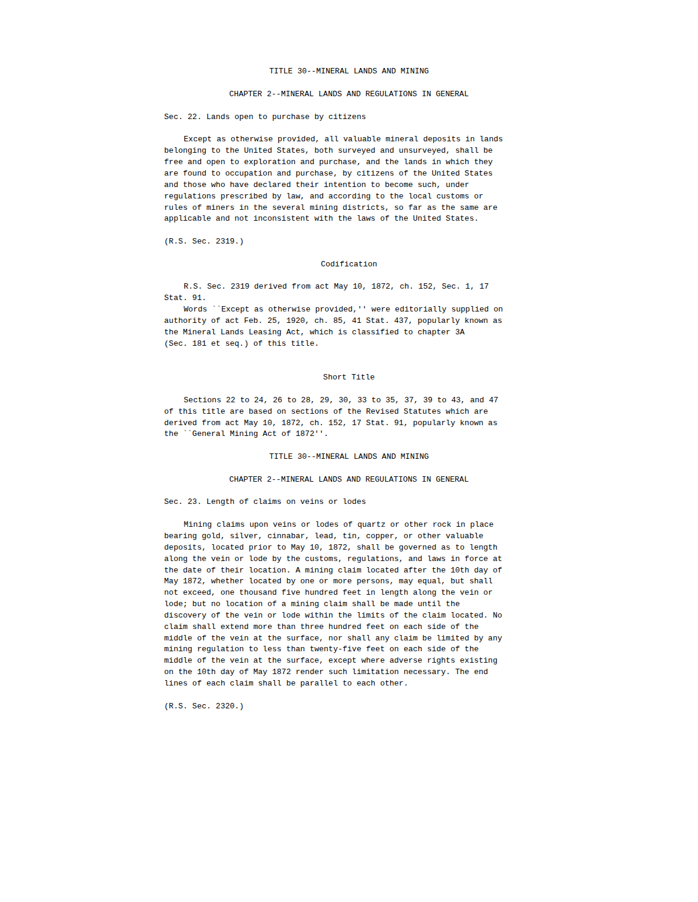TITLE 30--MINERAL LANDS AND MINING
CHAPTER 2--MINERAL LANDS AND REGULATIONS IN GENERAL
Sec. 22. Lands open to purchase by citizens
Except as otherwise provided, all valuable mineral deposits in lands belonging to the United States, both surveyed and unsurveyed, shall be free and open to exploration and purchase, and the lands in which they are found to occupation and purchase, by citizens of the United States and those who have declared their intention to become such, under regulations prescribed by law, and according to the local customs or rules of miners in the several mining districts, so far as the same are applicable and not inconsistent with the laws of the United States.
(R.S. Sec. 2319.)
Codification
R.S. Sec. 2319 derived from act May 10, 1872, ch. 152, Sec. 1, 17 Stat. 91.
Words ``Except as otherwise provided,'' were editorially supplied on authority of act Feb. 25, 1920, ch. 85, 41 Stat. 437, popularly known as the Mineral Lands Leasing Act, which is classified to chapter 3A (Sec. 181 et seq.) of this title.
Short Title
Sections 22 to 24, 26 to 28, 29, 30, 33 to 35, 37, 39 to 43, and 47 of this title are based on sections of the Revised Statutes which are derived from act May 10, 1872, ch. 152, 17 Stat. 91, popularly known as the ``General Mining Act of 1872''.
TITLE 30--MINERAL LANDS AND MINING
CHAPTER 2--MINERAL LANDS AND REGULATIONS IN GENERAL
Sec. 23. Length of claims on veins or lodes
Mining claims upon veins or lodes of quartz or other rock in place bearing gold, silver, cinnabar, lead, tin, copper, or other valuable deposits, located prior to May 10, 1872, shall be governed as to length along the vein or lode by the customs, regulations, and laws in force at the date of their location. A mining claim located after the 10th day of May 1872, whether located by one or more persons, may equal, but shall not exceed, one thousand five hundred feet in length along the vein or lode; but no location of a mining claim shall be made until the discovery of the vein or lode within the limits of the claim located. No claim shall extend more than three hundred feet on each side of the middle of the vein at the surface, nor shall any claim be limited by any mining regulation to less than twenty-five feet on each side of the middle of the vein at the surface, except where adverse rights existing on the 10th day of May 1872 render such limitation necessary. The end lines of each claim shall be parallel to each other.
(R.S. Sec. 2320.)